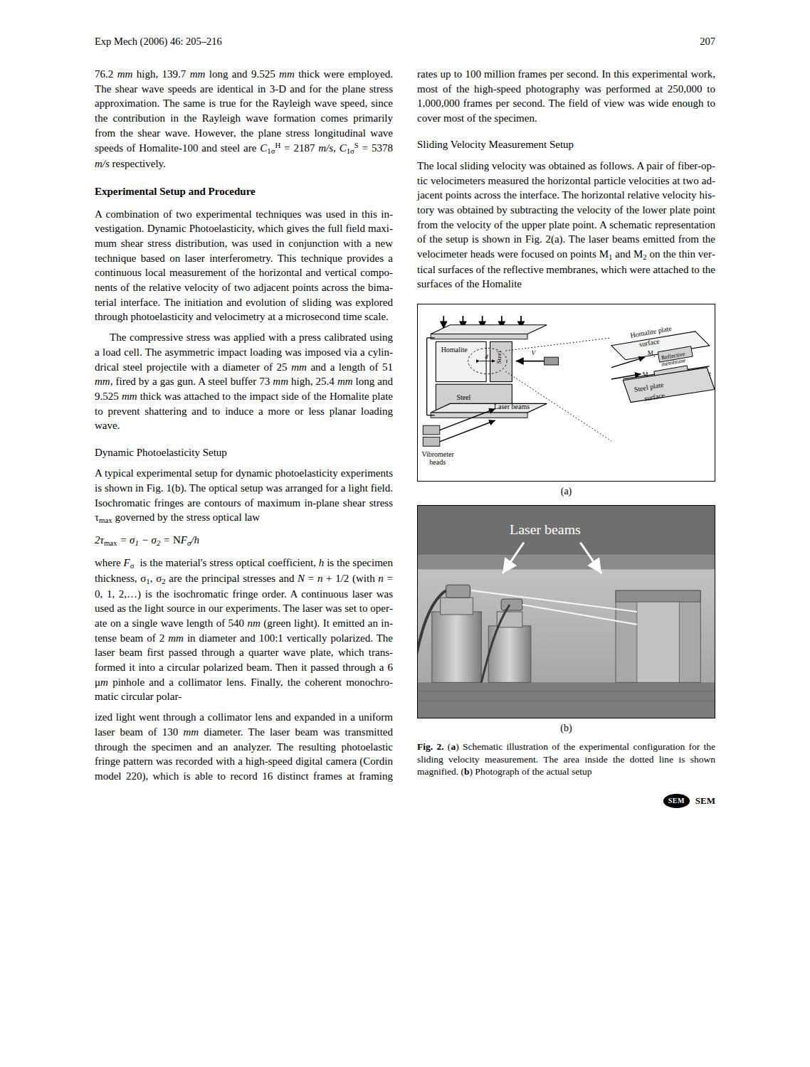Exp Mech (2006) 46: 205–216 207
76.2 mm high, 139.7 mm long and 9.525 mm thick were employed. The shear wave speeds are identical in 3-D and for the plane stress approximation. The same is true for the Rayleigh wave speed, since the contribution in the Rayleigh wave formation comes primarily from the shear wave. However, the plane stress longitudinal wave speeds of Homalite-100 and steel are C1σH = 2187 m/s, C1σS = 5378 m/s respectively.
Experimental Setup and Procedure
A combination of two experimental techniques was used in this investigation. Dynamic Photoelasticity, which gives the full field maximum shear stress distribution, was used in conjunction with a new technique based on laser interferometry. This technique provides a continuous local measurement of the horizontal and vertical components of the relative velocity of two adjacent points across the bimaterial interface. The initiation and evolution of sliding was explored through photoelasticity and velocimetry at a microsecond time scale.
The compressive stress was applied with a press calibrated using a load cell. The asymmetric impact loading was imposed via a cylindrical steel projectile with a diameter of 25 mm and a length of 51 mm, fired by a gas gun. A steel buffer 73 mm high, 25.4 mm long and 9.525 mm thick was attached to the impact side of the Homalite plate to prevent shattering and to induce a more or less planar loading wave.
Dynamic Photoelasticity Setup
A typical experimental setup for dynamic photoelasticity experiments is shown in Fig. 1(b). The optical setup was arranged for a light field. Isochromatic fringes are contours of maximum in-plane shear stress τmax governed by the stress optical law
2τmax = σ1 − σ2 = NFσ/h
where Fσ is the material's stress optical coefficient, h is the specimen thickness, σ1, σ2 are the principal stresses and N = n + 1/2 (with n = 0, 1, 2,…) is the isochromatic fringe order. A continuous laser was used as the light source in our experiments. The laser was set to operate on a single wave length of 540 nm (green light). It emitted an intense beam of 2 mm in diameter and 100:1 vertically polarized. The laser beam first passed through a quarter wave plate, which transformed it into a circular polarized beam. Then it passed through a 6 μm pinhole and a collimator lens. Finally, the coherent monochromatic circular polar-
ized light went through a collimator lens and expanded in a uniform laser beam of 130 mm diameter. The laser beam was transmitted through the specimen and an analyzer. The resulting photoelastic fringe pattern was recorded with a high-speed digital camera (Cordin model 220), which is able to record 16 distinct frames at framing rates up to 100 million frames per second. In this experimental work, most of the high-speed photography was performed at 250,000 to 1,000,000 frames per second. The field of view was wide enough to cover most of the specimen.
Sliding Velocity Measurement Setup
The local sliding velocity was obtained as follows. A pair of fiber-optic velocimeters measured the horizontal particle velocities at two adjacent points across the interface. The horizontal relative velocity history was obtained by subtracting the velocity of the lower plate point from the velocity of the upper plate point. A schematic representation of the setup is shown in Fig. 2(a). The laser beams emitted from the velocimeter heads were focused on points M1 and M2 on the thin vertical surfaces of the reflective membranes, which were attached to the surfaces of the Homalite
Homalite Steel d V Steel Vibrometer heads Laser beams Homalite plate surface Reflective membrane M 1 Interface Reflective membrane M 2 Steel plate surface
(a)
Laser beams
(b)
Fig. 2. (a) Schematic illustration of the experimental configuration for the sliding velocity measurement. The area inside the dotted line is shown magnified. (b) Photograph of the actual setup
SEM SEM